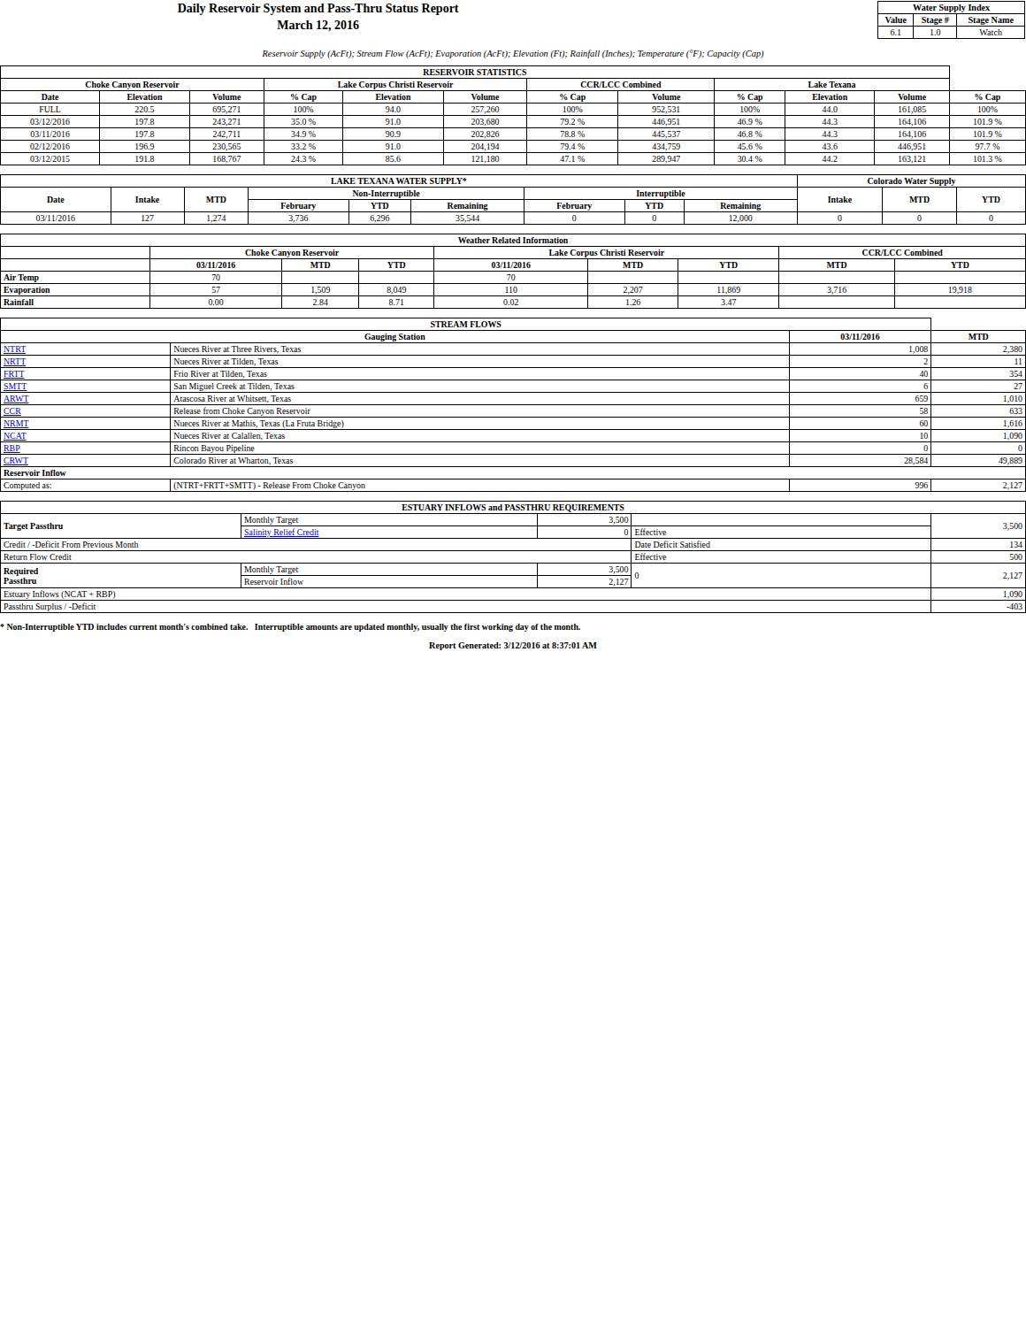| Daily Reservoir System and Pass-Thru Status Report March 12, 2016 | / Water Supply Index / / --- / / Value / Stage # / Stage Name / / 6.1 / 1.0 / Watch / |
Reservoir Supply (AcFt); Stream Flow (AcFt); Evaporation (AcFt); Elevation (Ft); Rainfall (Inches); Temperature (°F); Capacity (Cap)
| RESERVOIR STATISTICS |
| Choke Canyon Reservoir | Lake Corpus Christi Reservoir | CCR/LCC Combined | Lake Texana |
| Date | Elevation | Volume | % Cap | Elevation | Volume | % Cap | Volume | % Cap | Elevation | Volume | % Cap |
| FULL | 220.5 | 695,271 | 100% | 94.0 | 257,260 | 100% | 952,531 | 100% | 44.0 | 161,085 | 100% |
| 03/12/2016 | 197.8 | 243,271 | 35.0 % | 91.0 | 203,680 | 79.2 % | 446,951 | 46.9 % | 44.3 | 164,106 | 101.9 % |
| 03/11/2016 | 197.8 | 242,711 | 34.9 % | 90.9 | 202,826 | 78.8 % | 445,537 | 46.8 % | 44.3 | 164,106 | 101.9 % |
| 02/12/2016 | 196.9 | 230,565 | 33.2 % | 91.0 | 204,194 | 79.4 % | 434,759 | 45.6 % | 43.6 | 446,951 | 97.7 % |
| 03/12/2015 | 191.8 | 168,767 | 24.3 % | 85.6 | 121,180 | 47.1 % | 289,947 | 30.4 % | 44.2 | 163,121 | 101.3 % |
| LAKE TEXANA WATER SUPPLY* | Colorado Water Supply |
| Date | Intake | MTD | Non-Interruptible | Interruptible | Intake | MTD | YTD |
| February | YTD | Remaining | February | YTD | Remaining |
| 03/11/2016 | 127 | 1,274 | 3,736 | 6,296 | 35,544 | 0 | 0 | 12,000 | 0 | 0 | 0 |
| Weather Related Information |
| | Choke Canyon Reservoir | Lake Corpus Christi Reservoir | CCR/LCC Combined |
| | 03/11/2016 | MTD | YTD | 03/11/2016 | MTD | YTD | MTD | YTD |
| Air Temp | 70 | | | 70 | | | | |
| Evaporation | 57 | 1,509 | 8,049 | 110 | 2,207 | 11,869 | 3,716 | 19,918 |
| Rainfall | 0.00 | 2.84 | 8.71 | 0.02 | 1.26 | 3.47 | | |
| STREAM FLOWS |
| Gauging Station | 03/11/2016 | MTD |
| NTRT | Nueces River at Three Rivers, Texas | 1,008 | 2,380 |
| NRTT | Nueces River at Tilden, Texas | 2 | 11 |
| FRTT | Frio River at Tilden, Texas | 40 | 354 |
| SMTT | San Miguel Creek at Tilden, Texas | 6 | 27 |
| ARWT | Atascosa River at Whitsett, Texas | 659 | 1,010 |
| CCR | Release from Choke Canyon Reservoir | 58 | 633 |
| NRMT | Nueces River at Mathis, Texas (La Fruta Bridge) | 60 | 1,616 |
| NCAT | Nueces River at Calallen, Texas | 10 | 1,090 |
| RBP | Rincon Bayou Pipeline | 0 | 0 |
| CRWT | Colorado River at Wharton, Texas | 28,584 | 49,889 |
| Reservoir Inflow |
| Computed as: | (NTRT+FRTT+SMTT) - Release From Choke Canyon | 996 | 2,127 |
| ESTUARY INFLOWS and PASSTHRU REQUIREMENTS |
| Target Passthru | Monthly Target | 3,500 | | 3,500 |
| Salinity Relief Credit | 0 | Effective |
| Credit / -Deficit From Previous Month | Date Deficit Satisfied | 134 |
| Return Flow Credit | Effective | 500 |
| Required Passthru | Monthly Target | 3,500 | 0 | 2,127 |
| Reservoir Inflow | 2,127 |
| Estuary Inflows (NCAT + RBP) | 1,090 |
| Passthru Surplus / -Deficit | -403 |
* Non-Interruptible YTD includes current month's combined take. Interruptible amounts are updated monthly, usually the first working day of the month.
Report Generated: 3/12/2016 at 8:37:01 AM